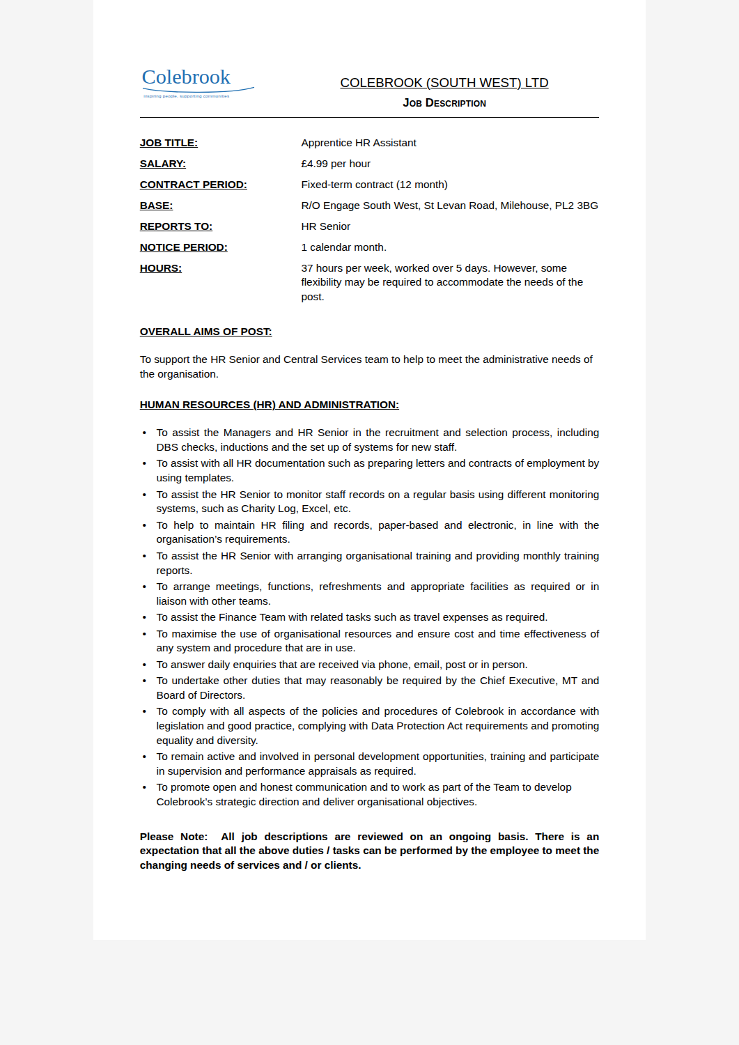Colebrook inspiring people, supporting communities
COLEBROOK (SOUTH WEST) LTD
Job Description
| JOB TITLE: | Apprentice HR Assistant |
| SALARY: | £4.99 per hour |
| CONTRACT PERIOD: | Fixed-term contract (12 month) |
| BASE: | R/O Engage South West, St Levan Road, Milehouse, PL2 3BG |
| REPORTS TO: | HR Senior |
| NOTICE PERIOD: | 1 calendar month. |
| HOURS: | 37 hours per week, worked over 5 days. However, some flexibility may be required to accommodate the needs of the post. |
OVERALL AIMS OF POST:
To support the HR Senior and Central Services team to help to meet the administrative needs of the organisation.
HUMAN RESOURCES (HR) AND ADMINISTRATION:
To assist the Managers and HR Senior in the recruitment and selection process, including DBS checks, inductions and the set up of systems for new staff.
To assist with all HR documentation such as preparing letters and contracts of employment by using templates.
To assist the HR Senior to monitor staff records on a regular basis using different monitoring systems, such as Charity Log, Excel, etc.
To help to maintain HR filing and records, paper-based and electronic, in line with the organisation’s requirements.
To assist the HR Senior with arranging organisational training and providing monthly training reports.
To arrange meetings, functions, refreshments and appropriate facilities as required or in liaison with other teams.
To assist the Finance Team with related tasks such as travel expenses as required.
To maximise the use of organisational resources and ensure cost and time effectiveness of any system and procedure that are in use.
To answer daily enquiries that are received via phone, email, post or in person.
To undertake other duties that may reasonably be required by the Chief Executive, MT and Board of Directors.
To comply with all aspects of the policies and procedures of Colebrook in accordance with legislation and good practice, complying with Data Protection Act requirements and promoting equality and diversity.
To remain active and involved in personal development opportunities, training and participate in supervision and performance appraisals as required.
To promote open and honest communication and to work as part of the Team to developColebrook’s strategic direction and deliver organisational objectives.
Please Note: All job descriptions are reviewed on an ongoing basis. There is an expectation that all the above duties / tasks can be performed by the employee to meet the changing needs of services and / or clients.